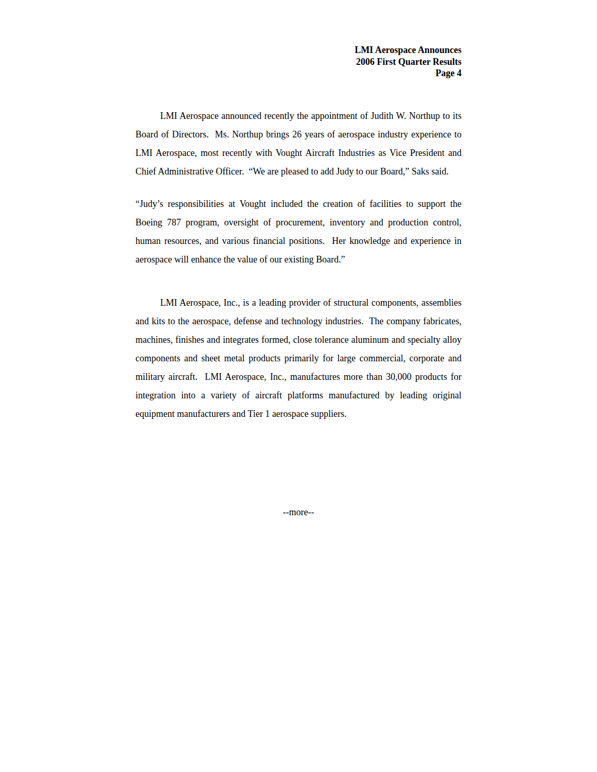LMI Aerospace Announces
2006 First Quarter Results
Page 4
LMI Aerospace announced recently the appointment of Judith W. Northup to its Board of Directors. Ms. Northup brings 26 years of aerospace industry experience to LMI Aerospace, most recently with Vought Aircraft Industries as Vice President and Chief Administrative Officer. “We are pleased to add Judy to our Board,” Saks said.
“Judy’s responsibilities at Vought included the creation of facilities to support the Boeing 787 program, oversight of procurement, inventory and production control, human resources, and various financial positions. Her knowledge and experience in aerospace will enhance the value of our existing Board.”
LMI Aerospace, Inc., is a leading provider of structural components, assemblies and kits to the aerospace, defense and technology industries. The company fabricates, machines, finishes and integrates formed, close tolerance aluminum and specialty alloy components and sheet metal products primarily for large commercial, corporate and military aircraft. LMI Aerospace, Inc., manufactures more than 30,000 products for integration into a variety of aircraft platforms manufactured by leading original equipment manufacturers and Tier 1 aerospace suppliers.
--more--